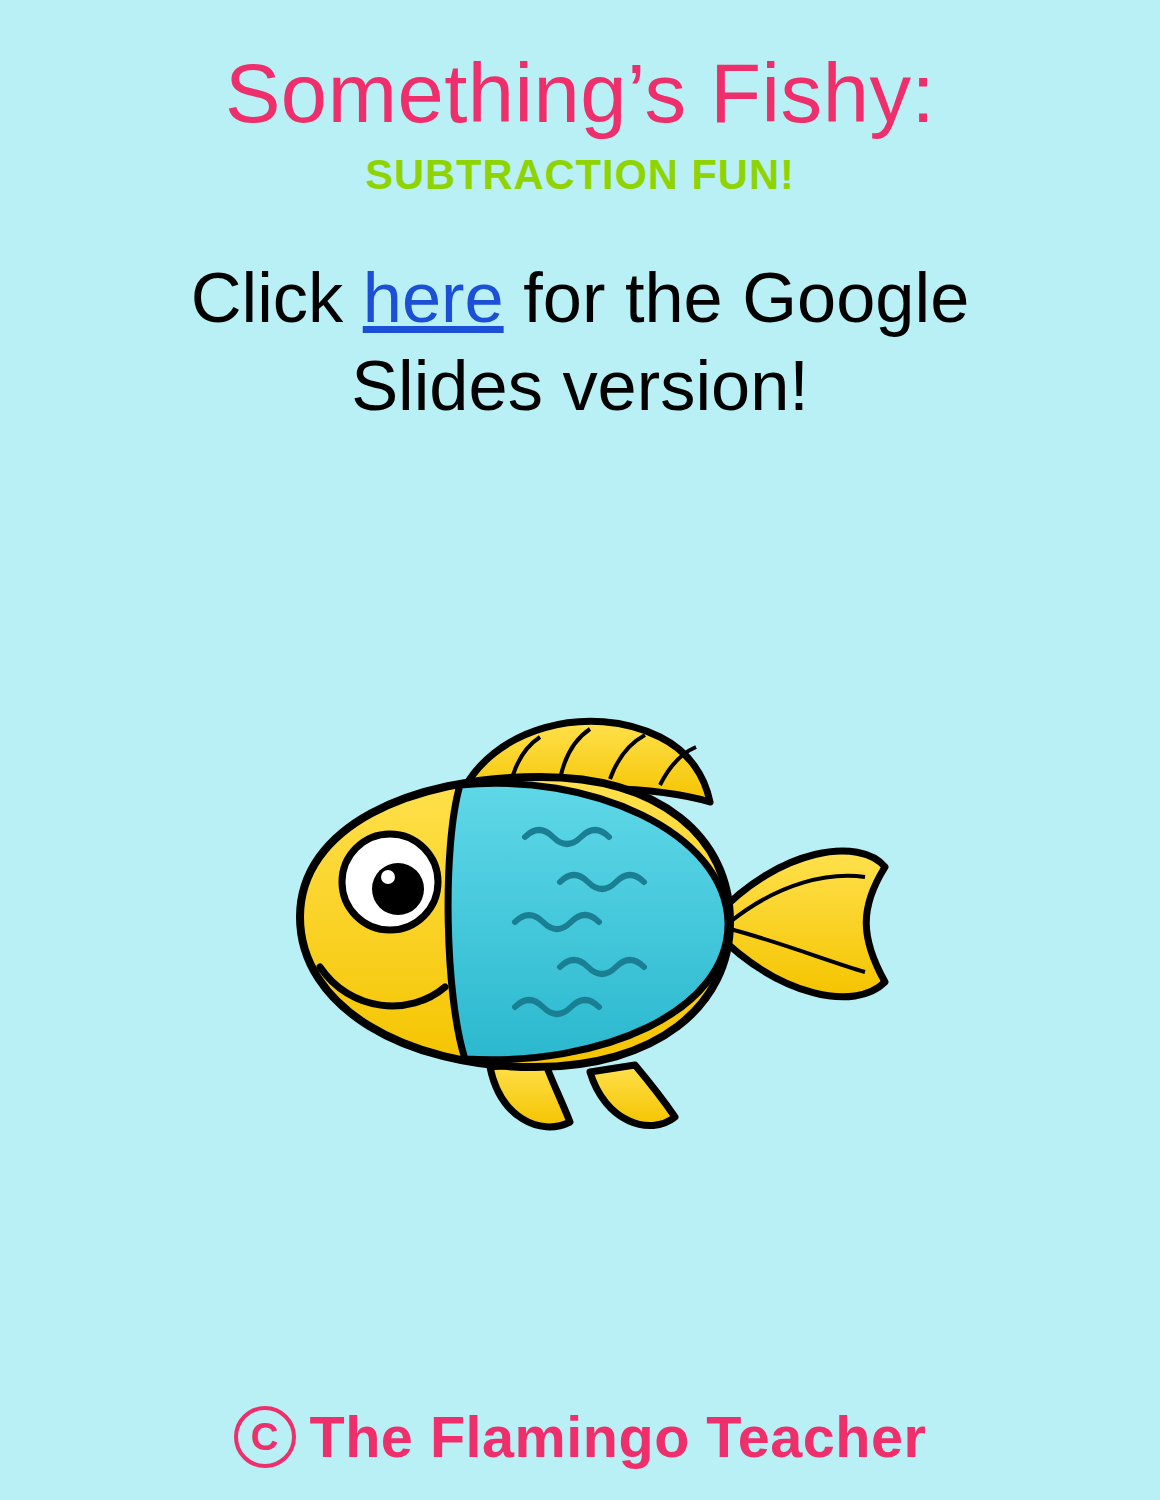Something’s Fishy:
Subtraction Fun!
Click here for the Google Slides version!
C The Flamingo Teacher